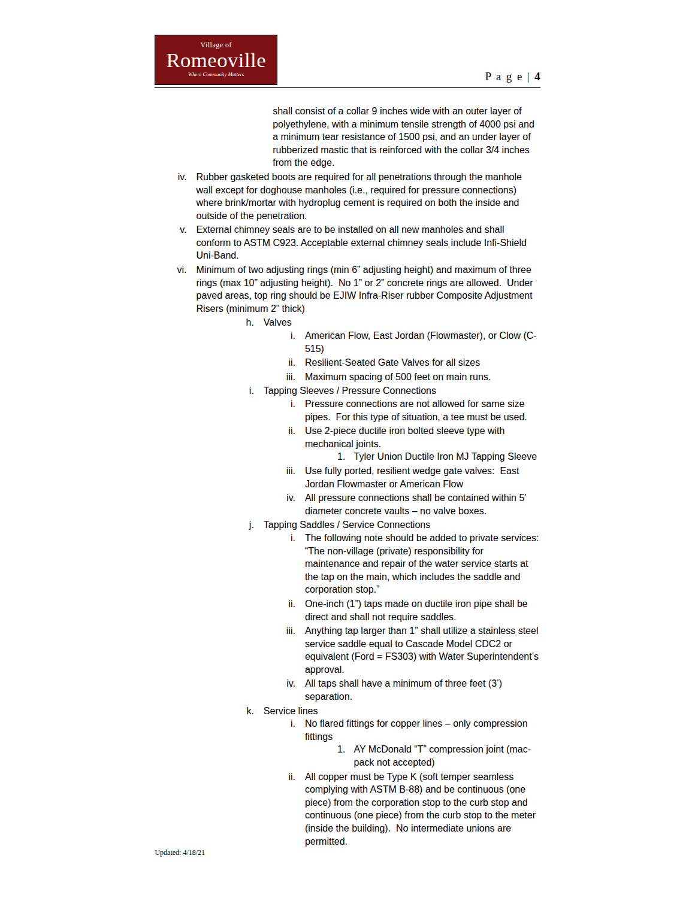Village of Romeoville Where Community Matters
P a g e | 4
shall consist of a collar 9 inches wide with an outer layer of polyethylene, with a minimum tensile strength of 4000 psi and a minimum tear resistance of 1500 psi, and an under layer of rubberized mastic that is reinforced with the collar 3/4 inches from the edge.
Rubber gasketed boots are required for all penetrations through the manhole wall except for doghouse manholes (i.e., required for pressure connections) where brink/mortar with hydroplug cement is required on both the inside and outside of the penetration.
External chimney seals are to be installed on all new manholes and shall conform to ASTM C923. Acceptable external chimney seals include Infi-Shield Uni-Band.
Minimum of two adjusting rings (min 6” adjusting height) and maximum of three rings (max 10” adjusting height). No 1” or 2” concrete rings are allowed. Under paved areas, top ring should be EJIW Infra-Riser rubber Composite Adjustment Risers (minimum 2” thick)
Valves
American Flow, East Jordan (Flowmaster), or Clow (C-515)
Resilient-Seated Gate Valves for all sizes
Maximum spacing of 500 feet on main runs.
Tapping Sleeves / Pressure Connections
Pressure connections are not allowed for same size pipes. For this type of situation, a tee must be used.
Use 2-piece ductile iron bolted sleeve type with mechanical joints.
Tyler Union Ductile Iron MJ Tapping Sleeve
Use fully ported, resilient wedge gate valves: East Jordan Flowmaster or American Flow
All pressure connections shall be contained within 5’ diameter concrete vaults – no valve boxes.
Tapping Saddles / Service Connections
The following note should be added to private services: “The non-village (private) responsibility for maintenance and repair of the water service starts at the tap on the main, which includes the saddle and corporation stop.”
One-inch (1”) taps made on ductile iron pipe shall be direct and shall not require saddles.
Anything tap larger than 1” shall utilize a stainless steel service saddle equal to Cascade Model CDC2 or equivalent (Ford = FS303) with Water Superintendent’s approval.
All taps shall have a minimum of three feet (3’) separation.
Service lines
No flared fittings for copper lines – only compression fittings
AY McDonald “T” compression joint (mac-pack not accepted)
All copper must be Type K (soft temper seamless complying with ASTM B-88) and be continuous (one piece) from the corporation stop to the curb stop and continuous (one piece) from the curb stop to the meter (inside the building). No intermediate unions are permitted.
Updated: 4/18/21